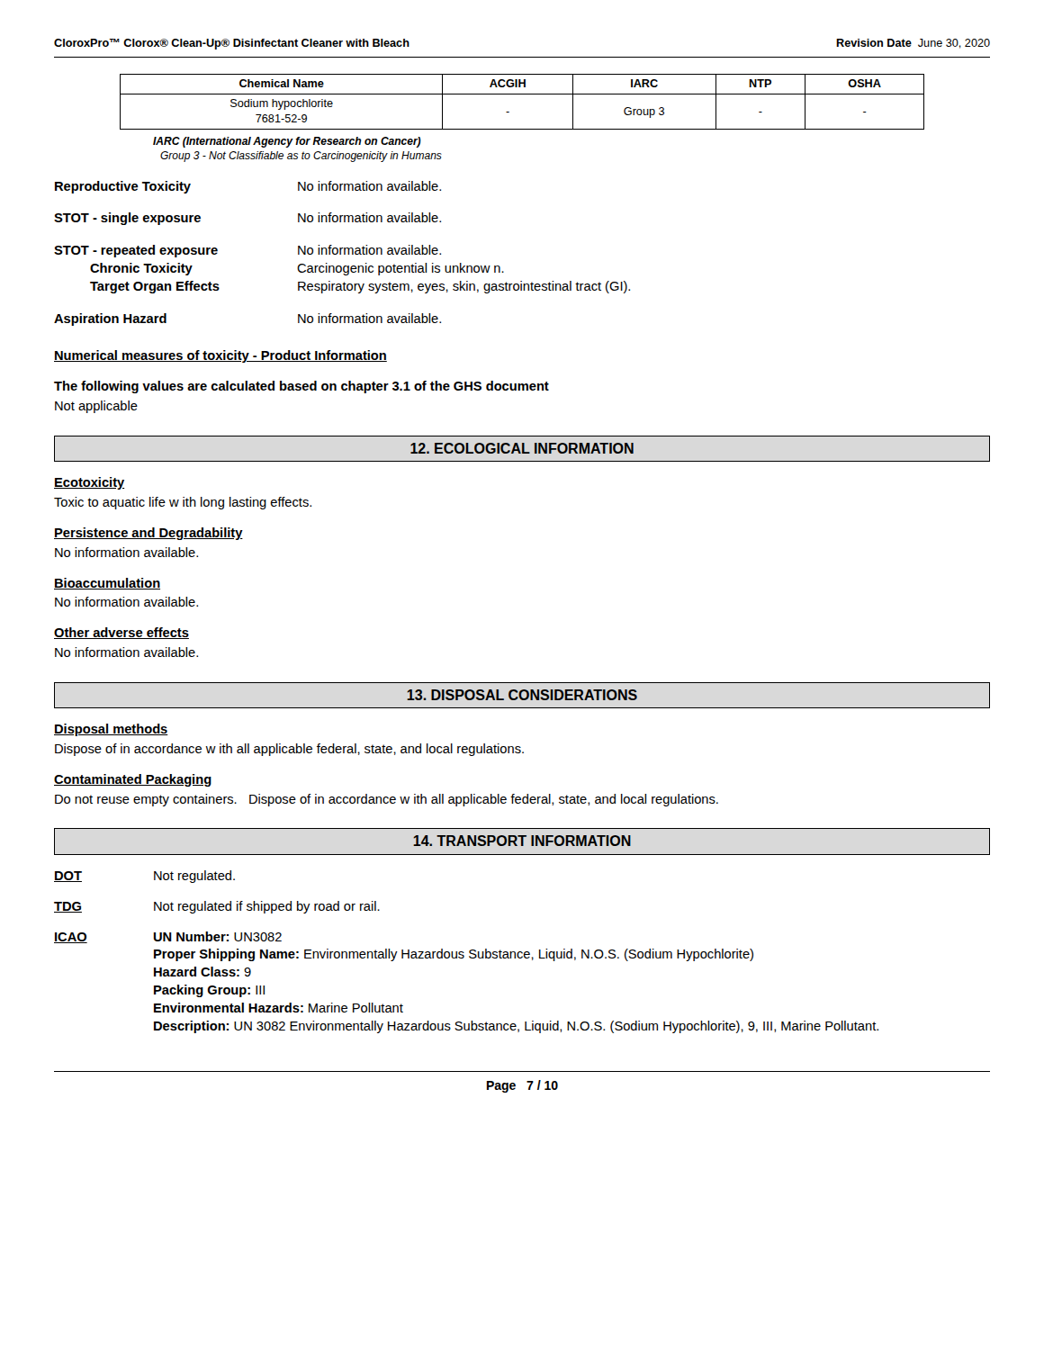CloroxPro™ Clorox® Clean-Up® Disinfectant Cleaner with Bleach
Revision Date June 30, 2020
| Chemical Name | ACGIH | IARC | NTP | OSHA |
| --- | --- | --- | --- | --- |
| Sodium hypochlorite 7681-52-9 | - | Group 3 | - | - |
IARC (International Agency for Research on Cancer) Group 3 - Not Classifiable as to Carcinogenicity in Humans
Reproductive Toxicity
No information available.
STOT - single exposure
No information available.
STOT - repeated exposure
No information available.
Chronic Toxicity
Carcinogenic potential is unknow n.
Target Organ Effects
Respiratory system, eyes, skin, gastrointestinal tract (GI).
Aspiration Hazard
No information available.
Numerical measures of toxicity - Product Information
The following values are calculated based on chapter 3.1 of the GHS document
Not applicable
12. ECOLOGICAL INFORMATION
Ecotoxicity
Toxic to aquatic life w ith long lasting effects.
Persistence and Degradability
No information available.
Bioaccumulation
No information available.
Other adverse effects
No information available.
13. DISPOSAL CONSIDERATIONS
Disposal methods
Dispose of in accordance w ith all applicable federal, state, and local regulations.
Contaminated Packaging
Do not reuse empty containers. Dispose of in accordance w ith all applicable federal, state, and local regulations.
14. TRANSPORT INFORMATION
DOT
Not regulated.
TDG
Not regulated if shipped by road or rail.
ICAO
UN Number: UN3082
Proper Shipping Name: Environmentally Hazardous Substance, Liquid, N.O.S. (Sodium Hypochlorite)
Hazard Class: 9
Packing Group: III
Environmental Hazards: Marine Pollutant
Description: UN 3082 Environmentally Hazardous Substance, Liquid, N.O.S. (Sodium Hypochlorite), 9, III, Marine Pollutant.
Page 7 / 10